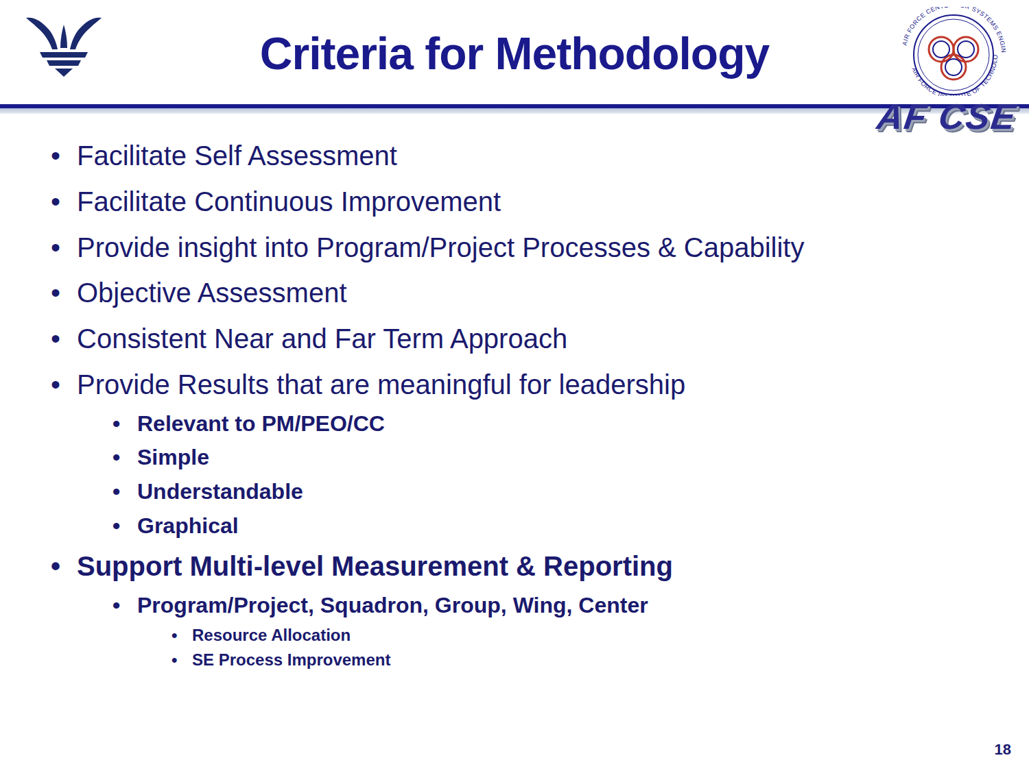AIR FORCE CENTER FOR SYSTEMS ENGINEERING AIR FORCE INSTITUTE OF TECHNOLOGY
Criteria for Methodology
AF CSE
Facilitate Self Assessment
Facilitate Continuous Improvement
Provide insight into Program/Project Processes & Capability
Objective Assessment
Consistent Near and Far Term Approach
Provide Results that are meaningful for leadership
Relevant to PM/PEO/CC
Simple
Understandable
Graphical
Support Multi-level Measurement & Reporting
Program/Project, Squadron, Group, Wing, Center
Resource Allocation
SE Process Improvement
18